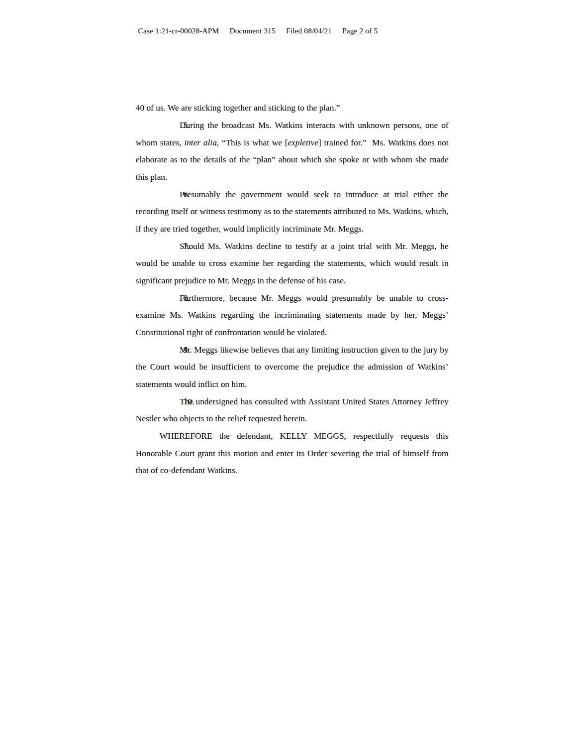Case 1:21-cr-00028-APM Document 315 Filed 08/04/21 Page 2 of 5
40 of us. We are sticking together and sticking to the plan.”
5. During the broadcast Ms. Watkins interacts with unknown persons, one of whom states, inter alia, “This is what we [expletive] trained for.” Ms. Watkins does not elaborate as to the details of the “plan” about which she spoke or with whom she made this plan.
6. Presumably the government would seek to introduce at trial either the recording itself or witness testimony as to the statements attributed to Ms. Watkins, which, if they are tried together, would implicitly incriminate Mr. Meggs.
7. Should Ms. Watkins decline to testify at a joint trial with Mr. Meggs, he would be unable to cross examine her regarding the statements, which would result in significant prejudice to Mr. Meggs in the defense of his case.
8. Furthermore, because Mr. Meggs would presumably be unable to cross-examine Ms. Watkins regarding the incriminating statements made by her, Meggs’ Constitutional right of confrontation would be violated.
9. Mr. Meggs likewise believes that any limiting instruction given to the jury by the Court would be insufficient to overcome the prejudice the admission of Watkins’ statements would inflict on him.
10. The undersigned has consulted with Assistant United States Attorney Jeffrey Nestler who objects to the relief requested herein.
WHEREFORE the defendant, KELLY MEGGS, respectfully requests this Honorable Court grant this motion and enter its Order severing the trial of himself from that of co-defendant Watkins.